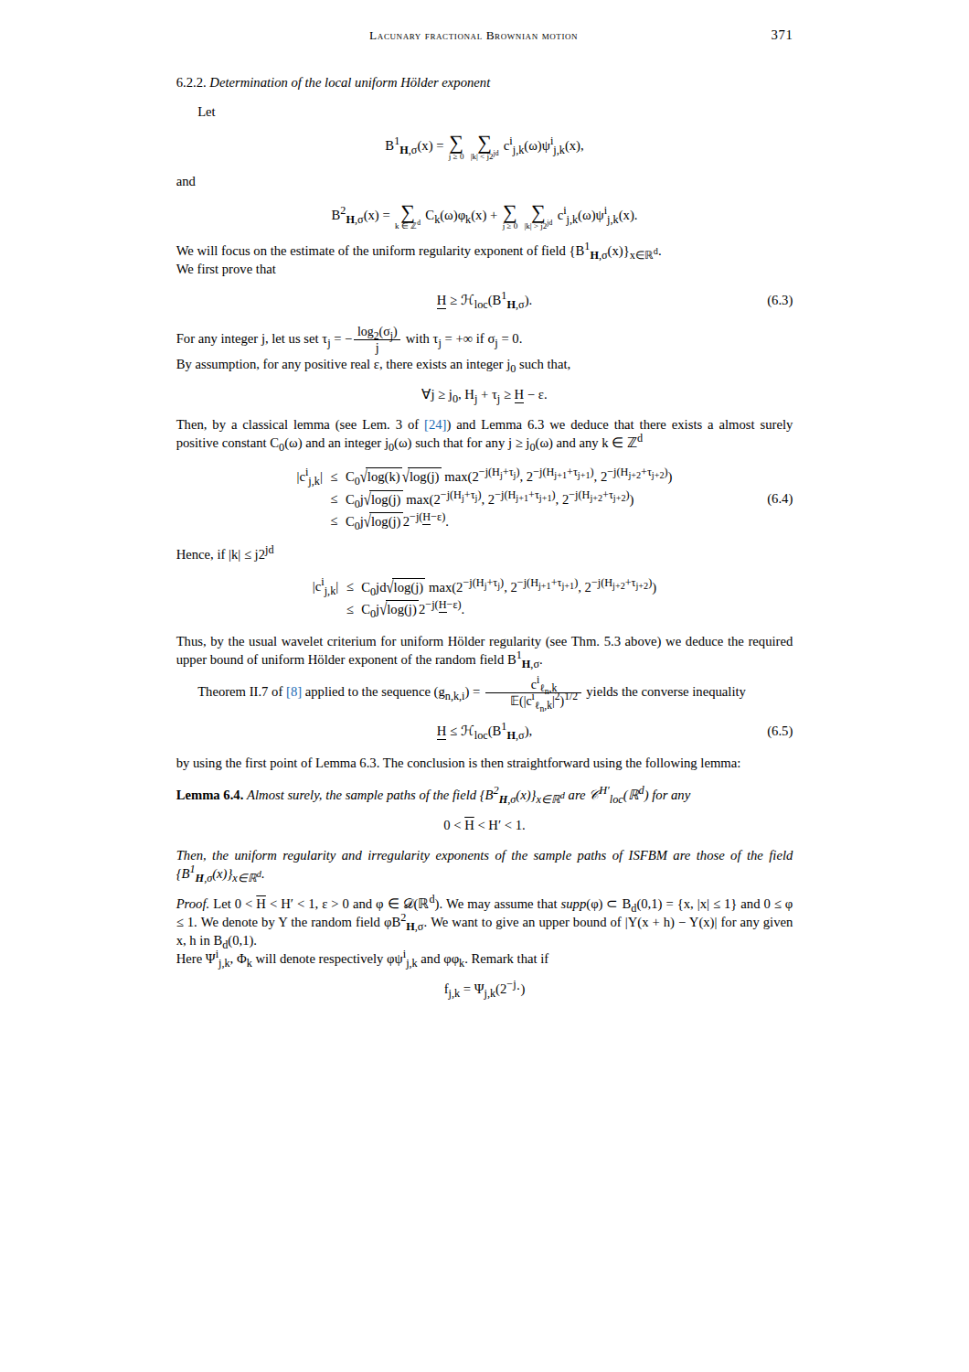Lacunary fractional Brownian motion 371
6.2.2. Determination of the local uniform Hölder exponent
Let
B1H,σ(x) = ∑j ≥ 0 ∑|k| < j2jd cij,k(ω)ψij,k(x),
and
B2H,σ(x) = ∑k ∈ ℤd Ck(ω)φk(x) + ∑j ≥ 0 ∑|k| > j2jd cij,k(ω)ψij,k(x).
We will focus on the estimate of the uniform regularity exponent of field {B1H,σ(x)}x∈ℝd.
We first prove that
H ≥ ℋloc(B1H,σ).
(6.3)
For any integer j, let us set τj = −log2(σj) j with τj = +∞ if σj = 0.
By assumption, for any positive real ε, there exists an integer j0 such that,
∀j ≥ j0, Hj + τj ≥ H − ε.
Then, by a classical lemma (see Lem. 3 of [24]) and Lemma 6.3 we deduce that there exists a almost surely positive constant C0(ω) and an integer j0(ω) such that for any j ≥ j0(ω) and any k ∈ ℤd
| /c i j,k / | ≤ | C 0 √ log(k) √ log(j) max(2 −j(H j +τ j ) , 2 −j(H j+1 +τ j+1 ) , 2 −j(H j+2 +τ j+2 ) ) |
| | ≤ | C 0 j √ log(j) max(2 −j(H j +τ j ) , 2 −j(H j+1 +τ j+1 ) , 2 −j(H j+2 +τ j+2 ) ) |
| | ≤ | C 0 j √ log(j) 2 −j( H −ε) . |
(6.4)
Hence, if |k| ≤ j2jd
| /c i j,k / | ≤ | C 0 jd √ log(j) max(2 −j(H j +τ j ) , 2 −j(H j+1 +τ j+1 ) , 2 −j(H j+2 +τ j+2 ) ) |
| | ≤ | C 0 j √ log(j) 2 −j( H −ε) . |
Thus, by the usual wavelet criterium for uniform Hölder regularity (see Thm. 5.3 above) we deduce the required upper bound of uniform Hölder exponent of the random field B1H,σ.
Theorem II.7 of [8] applied to the sequence (gn,k,i) = ciℓn,k 𝔼(|ciℓn,k|2)1/2 yields the converse inequality
H ≤ ℋloc(B1H,σ),
(6.5)
by using the first point of Lemma 6.3. The conclusion is then straightforward using the following lemma:
Lemma 6.4. Almost surely, the sample paths of the field {B2H,σ(x)}x∈ℝd are 𝒞H′loc(ℝd) for any
0 < H < H′ < 1.
Then, the uniform regularity and irregularity exponents of the sample paths of ISFBM are those of the field {B1H,σ(x)}x∈ℝd.
Proof. Let 0 < H < H′ < 1, ε > 0 and φ ∈ 𝒟(ℝd). We may assume that supp(φ) ⊂ Bd(0,1) = {x, |x| ≤ 1} and 0 ≤ φ ≤ 1. We denote by Y the random field φB2H,σ. We want to give an upper bound of |Y(x + h) − Y(x)| for any given x, h in Bd(0,1).
Here Ψij,k, Φk will denote respectively φψij,k and φφk. Remark that if
fj,k = Ψj,k(2−j·)